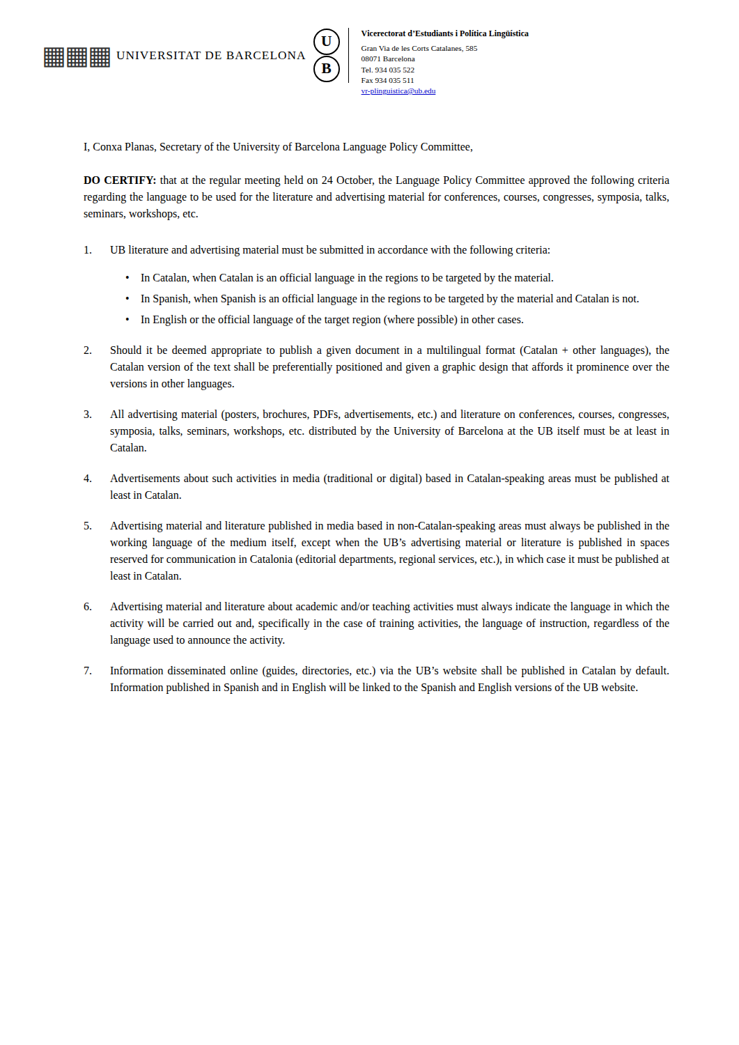▦▦▦ UNIVERSITAT DE BARCELONA U B
Vicerectorat d’Estudiants i Política Lingüística
Gran Via de les Corts Catalanes, 585
08071 Barcelona
Tel. 934 035 522
Fax 934 035 511
vr-plinguistica@ub.edu
I, Conxa Planas, Secretary of the University of Barcelona Language Policy Committee,
DO CERTIFY: that at the regular meeting held on 24 October, the Language Policy Committee approved the following criteria regarding the language to be used for the literature and advertising material for conferences, courses, congresses, symposia, talks, seminars, workshops, etc.
UB literature and advertising material must be submitted in accordance with the following criteria:
In Catalan, when Catalan is an official language in the regions to be targeted by the material.
In Spanish, when Spanish is an official language in the regions to be targeted by the material and Catalan is not.
In English or the official language of the target region (where possible) in other cases.
Should it be deemed appropriate to publish a given document in a multilingual format (Catalan + other languages), the Catalan version of the text shall be preferentially positioned and given a graphic design that affords it prominence over the versions in other languages.
All advertising material (posters, brochures, PDFs, advertisements, etc.) and literature on conferences, courses, congresses, symposia, talks, seminars, workshops, etc. distributed by the University of Barcelona at the UB itself must be at least in Catalan.
Advertisements about such activities in media (traditional or digital) based in Catalan-speaking areas must be published at least in Catalan.
Advertising material and literature published in media based in non-Catalan-speaking areas must always be published in the working language of the medium itself, except when the UB’s advertising material or literature is published in spaces reserved for communication in Catalonia (editorial departments, regional services, etc.), in which case it must be published at least in Catalan.
Advertising material and literature about academic and/or teaching activities must always indicate the language in which the activity will be carried out and, specifically in the case of training activities, the language of instruction, regardless of the language used to announce the activity.
Information disseminated online (guides, directories, etc.) via the UB’s website shall be published in Catalan by default. Information published in Spanish and in English will be linked to the Spanish and English versions of the UB website.